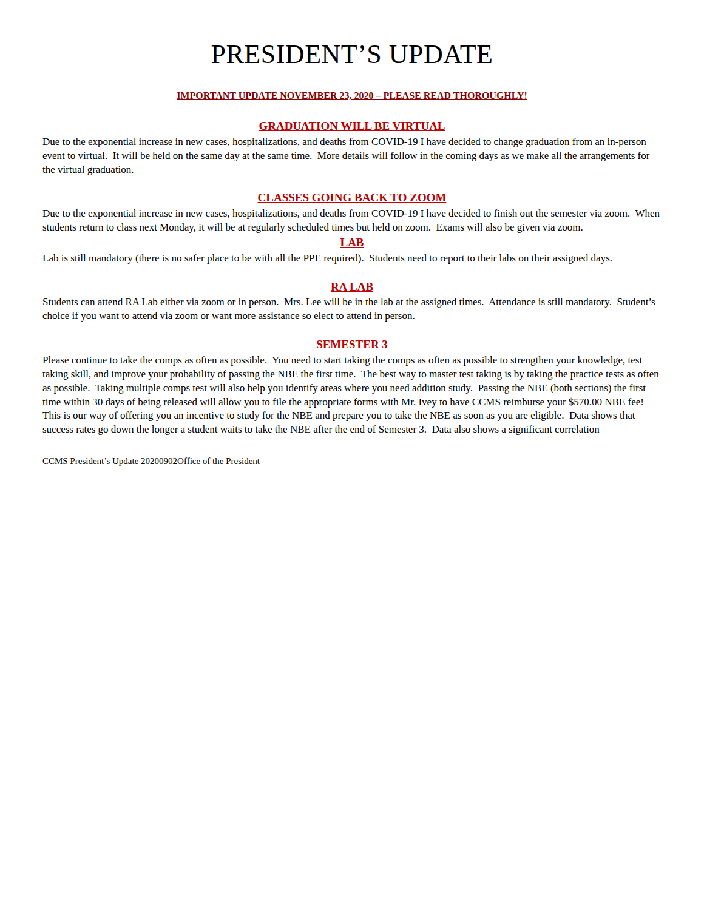PRESIDENT’S UPDATE
IMPORTANT UPDATE NOVEMBER 23, 2020 – PLEASE READ THOROUGHLY!
GRADUATION WILL BE VIRTUAL
Due to the exponential increase in new cases, hospitalizations, and deaths from COVID-19 I have decided to change graduation from an in-person event to virtual. It will be held on the same day at the same time. More details will follow in the coming days as we make all the arrangements for the virtual graduation.
CLASSES GOING BACK TO ZOOM
Due to the exponential increase in new cases, hospitalizations, and deaths from COVID-19 I have decided to finish out the semester via zoom. When students return to class next Monday, it will be at regularly scheduled times but held on zoom. Exams will also be given via zoom.
LAB
Lab is still mandatory (there is no safer place to be with all the PPE required). Students need to report to their labs on their assigned days.
RA LAB
Students can attend RA Lab either via zoom or in person. Mrs. Lee will be in the lab at the assigned times. Attendance is still mandatory. Student’s choice if you want to attend via zoom or want more assistance so elect to attend in person.
SEMESTER 3
Please continue to take the comps as often as possible. You need to start taking the comps as often as possible to strengthen your knowledge, test taking skill, and improve your probability of passing the NBE the first time. The best way to master test taking is by taking the practice tests as often as possible. Taking multiple comps test will also help you identify areas where you need addition study. Passing the NBE (both sections) the first time within 30 days of being released will allow you to file the appropriate forms with Mr. Ivey to have CCMS reimburse your $570.00 NBE fee! This is our way of offering you an incentive to study for the NBE and prepare you to take the NBE as soon as you are eligible. Data shows that success rates go down the longer a student waits to take the NBE after the end of Semester 3. Data also shows a significant correlation
CCMS President’s Update 20200902Office of the President